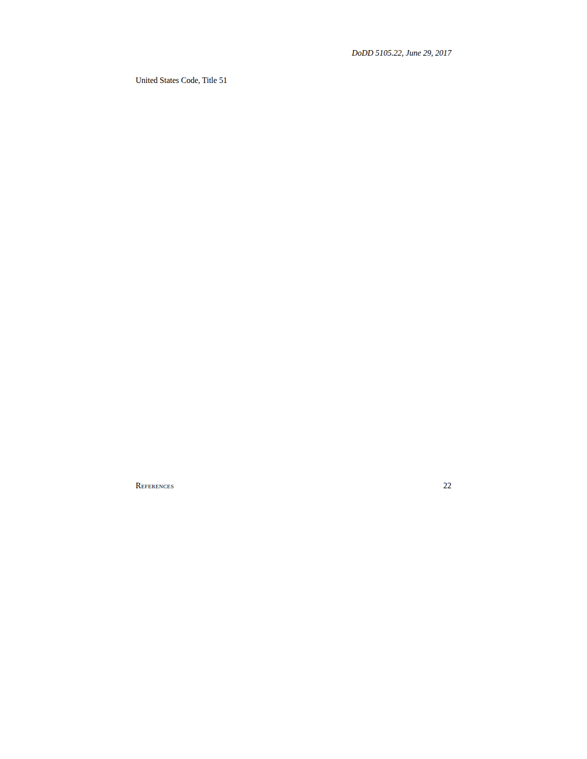DoDD 5105.22, June 29, 2017
United States Code, Title 51
References 22